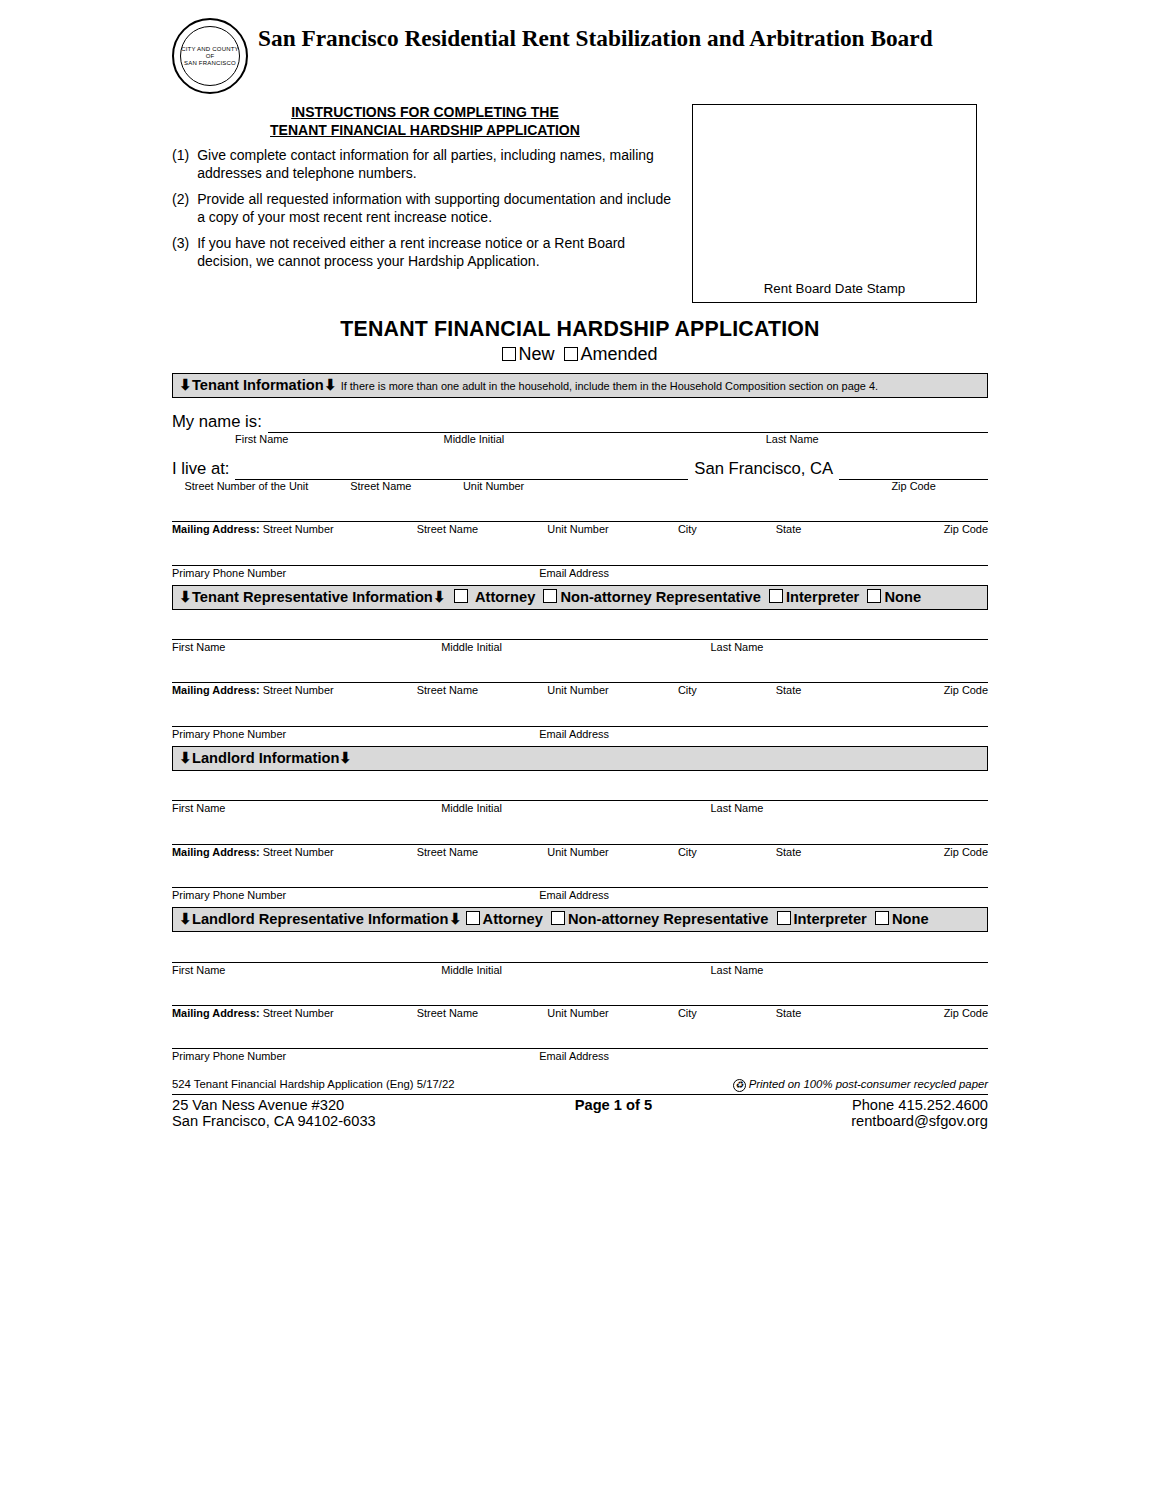CITY AND COUNTY
OF
SAN FRANCISCO
San Francisco Residential Rent Stabilization and Arbitration Board
INSTRUCTIONS FOR COMPLETING THE
TENANT FINANCIAL HARDSHIP APPLICATION
(1) Give complete contact information for all parties, including names, mailing addresses and telephone numbers.
(2) Provide all requested information with supporting documentation and include a copy of your most recent rent increase notice.
(3) If you have not received either a rent increase notice or a Rent Board decision, we cannot process your Hardship Application.
Rent Board Date Stamp
TENANT FINANCIAL HARDSHIP APPLICATION
New Amended
⬇Tenant Information⬇ If there is more than one adult in the household, include them in the Household Composition section on page 4.
My name is:
First Name Middle Initial Last Name
I live at: San Francisco, CA
Street Number of the Unit Street Name Unit Number Zip Code
Mailing Address: Street Number Street Name Unit Number City State Zip Code
Primary Phone Number Email Address
⬇Tenant Representative Information⬇ Attorney Non-attorney Representative Interpreter None
First Name Middle Initial Last Name
Mailing Address: Street Number Street Name Unit Number City State Zip Code
Primary Phone Number Email Address
⬇Landlord Information⬇
First Name Middle Initial Last Name
Mailing Address: Street Number Street Name Unit Number City State Zip Code
Primary Phone Number Email Address
⬇Landlord Representative Information⬇ Attorney Non-attorney Representative Interpreter None
First Name Middle Initial Last Name
Mailing Address: Street Number Street Name Unit Number City State Zip Code
Primary Phone Number Email Address
524 Tenant Financial Hardship Application (Eng) 5/17/22 ♻Printed on 100% post-consumer recycled paper
25 Van Ness Avenue #320
San Francisco, CA 94102-6033 Page 1 of 5 Phone 415.252.4600
rentboard@sfgov.org